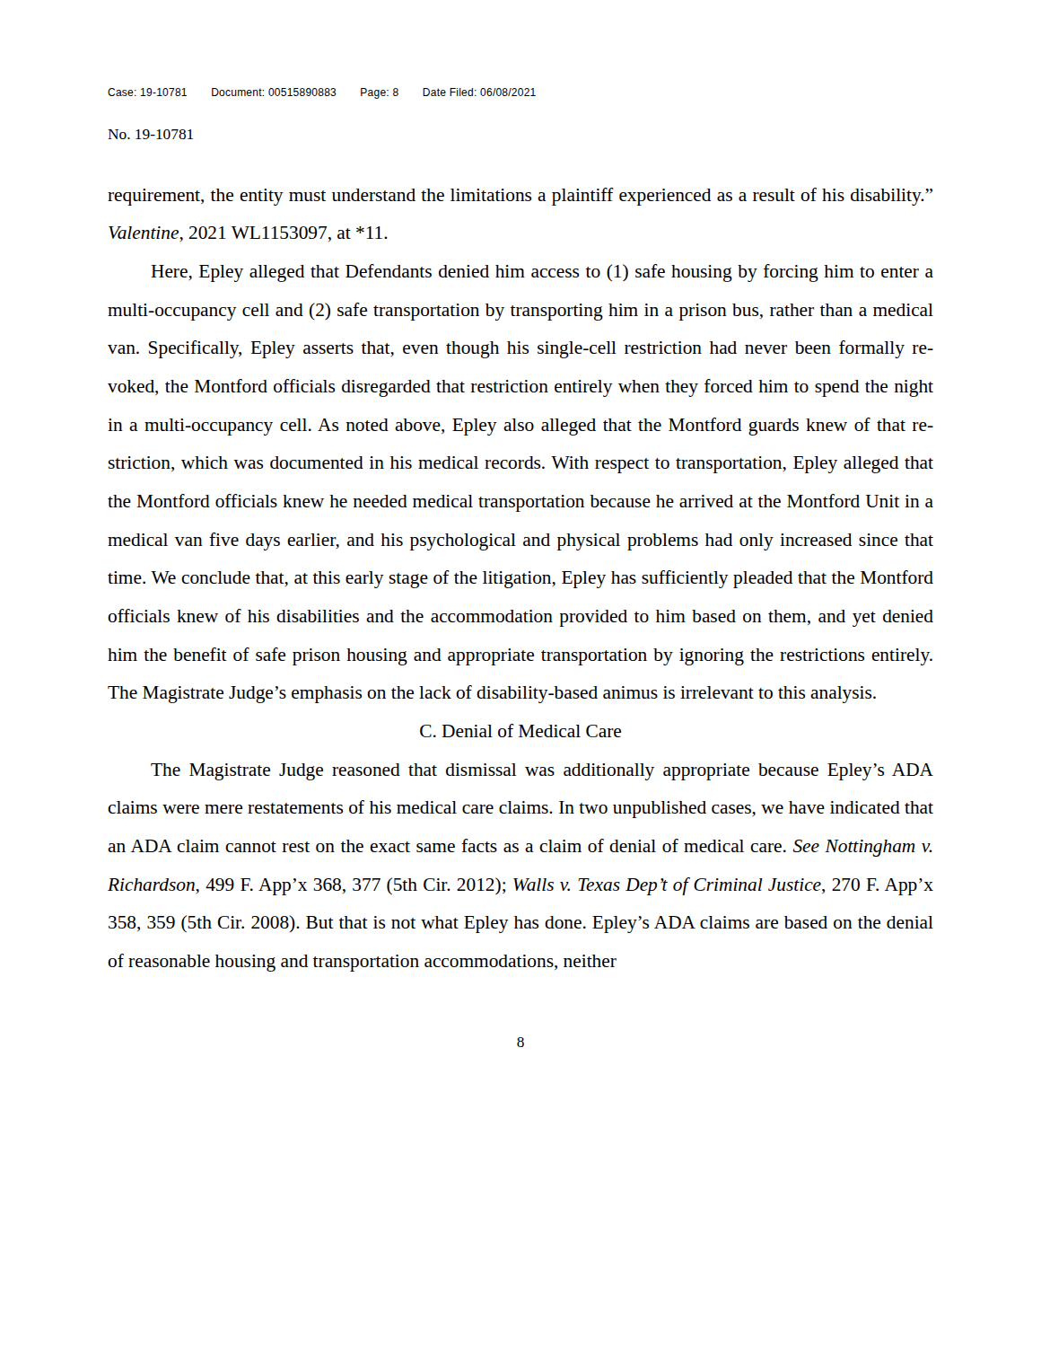Case: 19-10781 Document: 00515890883 Page: 8 Date Filed: 06/08/2021
No. 19-10781
requirement, the entity must understand the limitations a plaintiff experienced as a result of his disability.” Valentine, 2021 WL1153097, at *11.
Here, Epley alleged that Defendants denied him access to (1) safe housing by forcing him to enter a multi-occupancy cell and (2) safe transportation by transporting him in a prison bus, rather than a medical van. Specifically, Epley asserts that, even though his single-cell restriction had never been formally revoked, the Montford officials disregarded that restriction entirely when they forced him to spend the night in a multi-occupancy cell. As noted above, Epley also alleged that the Montford guards knew of that restriction, which was documented in his medical records. With respect to transportation, Epley alleged that the Montford officials knew he needed medical transportation because he arrived at the Montford Unit in a medical van five days earlier, and his psychological and physical problems had only increased since that time. We conclude that, at this early stage of the litigation, Epley has sufficiently pleaded that the Montford officials knew of his disabilities and the accommodation provided to him based on them, and yet denied him the benefit of safe prison housing and appropriate transportation by ignoring the restrictions entirely. The Magistrate Judge’s emphasis on the lack of disability-based animus is irrelevant to this analysis.
C. Denial of Medical Care
The Magistrate Judge reasoned that dismissal was additionally appropriate because Epley’s ADA claims were mere restatements of his medical care claims. In two unpublished cases, we have indicated that an ADA claim cannot rest on the exact same facts as a claim of denial of medical care. See Nottingham v. Richardson, 499 F. App’x 368, 377 (5th Cir. 2012); Walls v. Texas Dep’t of Criminal Justice, 270 F. App’x 358, 359 (5th Cir. 2008). But that is not what Epley has done. Epley’s ADA claims are based on the denial of reasonable housing and transportation accommodations, neither
8